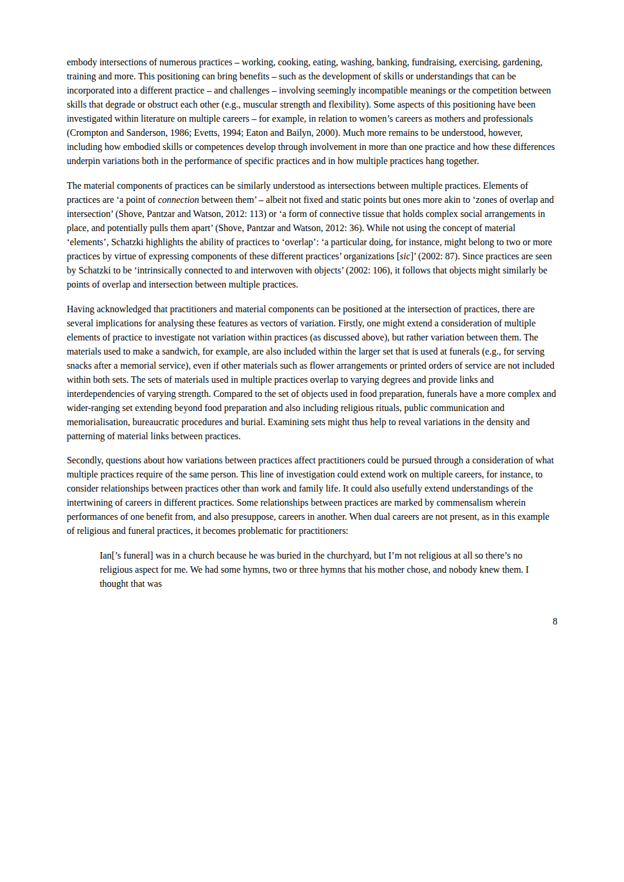embody intersections of numerous practices – working, cooking, eating, washing, banking, fundraising, exercising, gardening, training and more. This positioning can bring benefits – such as the development of skills or understandings that can be incorporated into a different practice – and challenges – involving seemingly incompatible meanings or the competition between skills that degrade or obstruct each other (e.g., muscular strength and flexibility). Some aspects of this positioning have been investigated within literature on multiple careers – for example, in relation to women’s careers as mothers and professionals (Crompton and Sanderson, 1986; Evetts, 1994; Eaton and Bailyn, 2000). Much more remains to be understood, however, including how embodied skills or competences develop through involvement in more than one practice and how these differences underpin variations both in the performance of specific practices and in how multiple practices hang together.
The material components of practices can be similarly understood as intersections between multiple practices. Elements of practices are ‘a point of connection between them’ – albeit not fixed and static points but ones more akin to ‘zones of overlap and intersection’ (Shove, Pantzar and Watson, 2012: 113) or ‘a form of connective tissue that holds complex social arrangements in place, and potentially pulls them apart’ (Shove, Pantzar and Watson, 2012: 36). While not using the concept of material ‘elements’, Schatzki highlights the ability of practices to ‘overlap’: ‘a particular doing, for instance, might belong to two or more practices by virtue of expressing components of these different practices’ organizations [sic]’ (2002: 87). Since practices are seen by Schatzki to be ‘intrinsically connected to and interwoven with objects’ (2002: 106), it follows that objects might similarly be points of overlap and intersection between multiple practices.
Having acknowledged that practitioners and material components can be positioned at the intersection of practices, there are several implications for analysing these features as vectors of variation. Firstly, one might extend a consideration of multiple elements of practice to investigate not variation within practices (as discussed above), but rather variation between them. The materials used to make a sandwich, for example, are also included within the larger set that is used at funerals (e.g., for serving snacks after a memorial service), even if other materials such as flower arrangements or printed orders of service are not included within both sets. The sets of materials used in multiple practices overlap to varying degrees and provide links and interdependencies of varying strength. Compared to the set of objects used in food preparation, funerals have a more complex and wider-ranging set extending beyond food preparation and also including religious rituals, public communication and memorialisation, bureaucratic procedures and burial. Examining sets might thus help to reveal variations in the density and patterning of material links between practices.
Secondly, questions about how variations between practices affect practitioners could be pursued through a consideration of what multiple practices require of the same person. This line of investigation could extend work on multiple careers, for instance, to consider relationships between practices other than work and family life. It could also usefully extend understandings of the intertwining of careers in different practices. Some relationships between practices are marked by commensalism wherein performances of one benefit from, and also presuppose, careers in another. When dual careers are not present, as in this example of religious and funeral practices, it becomes problematic for practitioners:
Ian[’s funeral] was in a church because he was buried in the churchyard, but I’m not religious at all so there’s no religious aspect for me. We had some hymns, two or three hymns that his mother chose, and nobody knew them. I thought that was
8